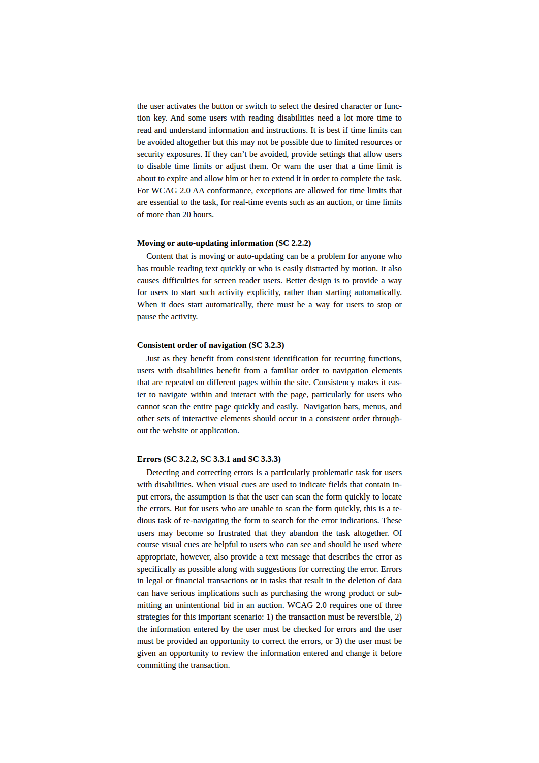the user activates the button or switch to select the desired character or function key. And some users with reading disabilities need a lot more time to read and understand information and instructions. It is best if time limits can be avoided altogether but this may not be possible due to limited resources or security exposures. If they can’t be avoided, provide settings that allow users to disable time limits or adjust them. Or warn the user that a time limit is about to expire and allow him or her to extend it in order to complete the task. For WCAG 2.0 AA conformance, exceptions are allowed for time limits that are essential to the task, for real-time events such as an auction, or time limits of more than 20 hours.
Moving or auto-updating information (SC 2.2.2)
Content that is moving or auto-updating can be a problem for anyone who has trouble reading text quickly or who is easily distracted by motion. It also causes difficulties for screen reader users. Better design is to provide a way for users to start such activity explicitly, rather than starting automatically. When it does start automatically, there must be a way for users to stop or pause the activity.
Consistent order of navigation (SC 3.2.3)
Just as they benefit from consistent identification for recurring functions, users with disabilities benefit from a familiar order to navigation elements that are repeated on different pages within the site. Consistency makes it easier to navigate within and interact with the page, particularly for users who cannot scan the entire page quickly and easily. Navigation bars, menus, and other sets of interactive elements should occur in a consistent order throughout the website or application.
Errors (SC 3.2.2, SC 3.3.1 and SC 3.3.3)
Detecting and correcting errors is a particularly problematic task for users with disabilities. When visual cues are used to indicate fields that contain input errors, the assumption is that the user can scan the form quickly to locate the errors. But for users who are unable to scan the form quickly, this is a tedious task of re-navigating the form to search for the error indications. These users may become so frustrated that they abandon the task altogether. Of course visual cues are helpful to users who can see and should be used where appropriate, however, also provide a text message that describes the error as specifically as possible along with suggestions for correcting the error. Errors in legal or financial transactions or in tasks that result in the deletion of data can have serious implications such as purchasing the wrong product or submitting an unintentional bid in an auction. WCAG 2.0 requires one of three strategies for this important scenario: 1) the transaction must be reversible, 2) the information entered by the user must be checked for errors and the user must be provided an opportunity to correct the errors, or 3) the user must be given an opportunity to review the information entered and change it before committing the transaction.